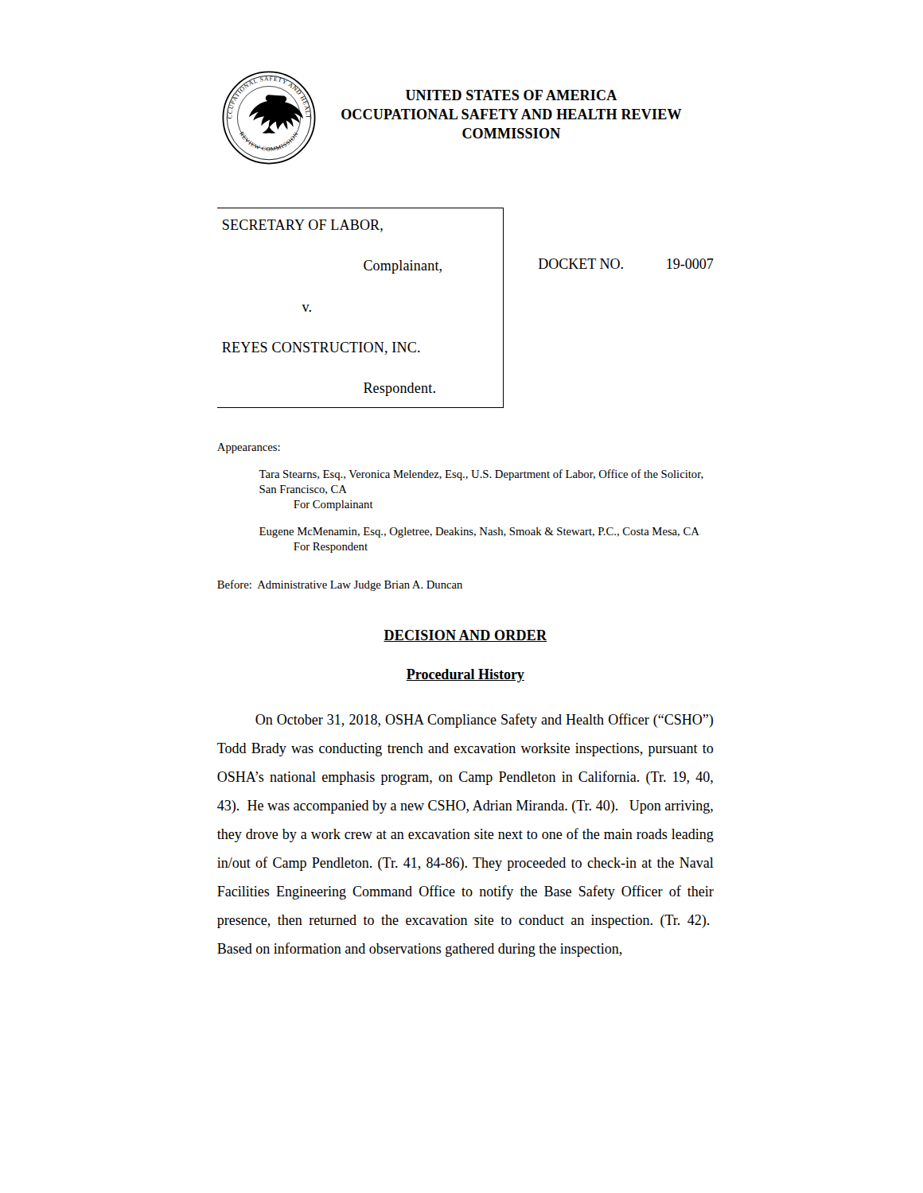OCCUPATIONAL SAFETY AND HEALTH REVIEW COMMISSION
UNITED STATES OF AMERICA
OCCUPATIONAL SAFETY AND HEALTH REVIEW COMMISSION
SECRETARY OF LABOR,
Complainant,
v.
REYES CONSTRUCTION, INC.
Respondent.
DOCKET NO.19-0007
Appearances:
Tara Stearns, Esq., Veronica Melendez, Esq., U.S. Department of Labor, Office of the Solicitor, San Francisco, CA
For Complainant
Eugene McMenamin, Esq., Ogletree, Deakins, Nash, Smoak & Stewart, P.C., Costa Mesa, CA
For Respondent
Before: Administrative Law Judge Brian A. Duncan
DECISION AND ORDER
Procedural History
On October 31, 2018, OSHA Compliance Safety and Health Officer (“CSHO”) Todd Brady was conducting trench and excavation worksite inspections, pursuant to OSHA’s national emphasis program, on Camp Pendleton in California. (Tr. 19, 40, 43). He was accompanied by a new CSHO, Adrian Miranda. (Tr. 40). Upon arriving, they drove by a work crew at an excavation site next to one of the main roads leading in/out of Camp Pendleton. (Tr. 41, 84-86). They proceeded to check-in at the Naval Facilities Engineering Command Office to notify the Base Safety Officer of their presence, then returned to the excavation site to conduct an inspection. (Tr. 42). Based on information and observations gathered during the inspection,